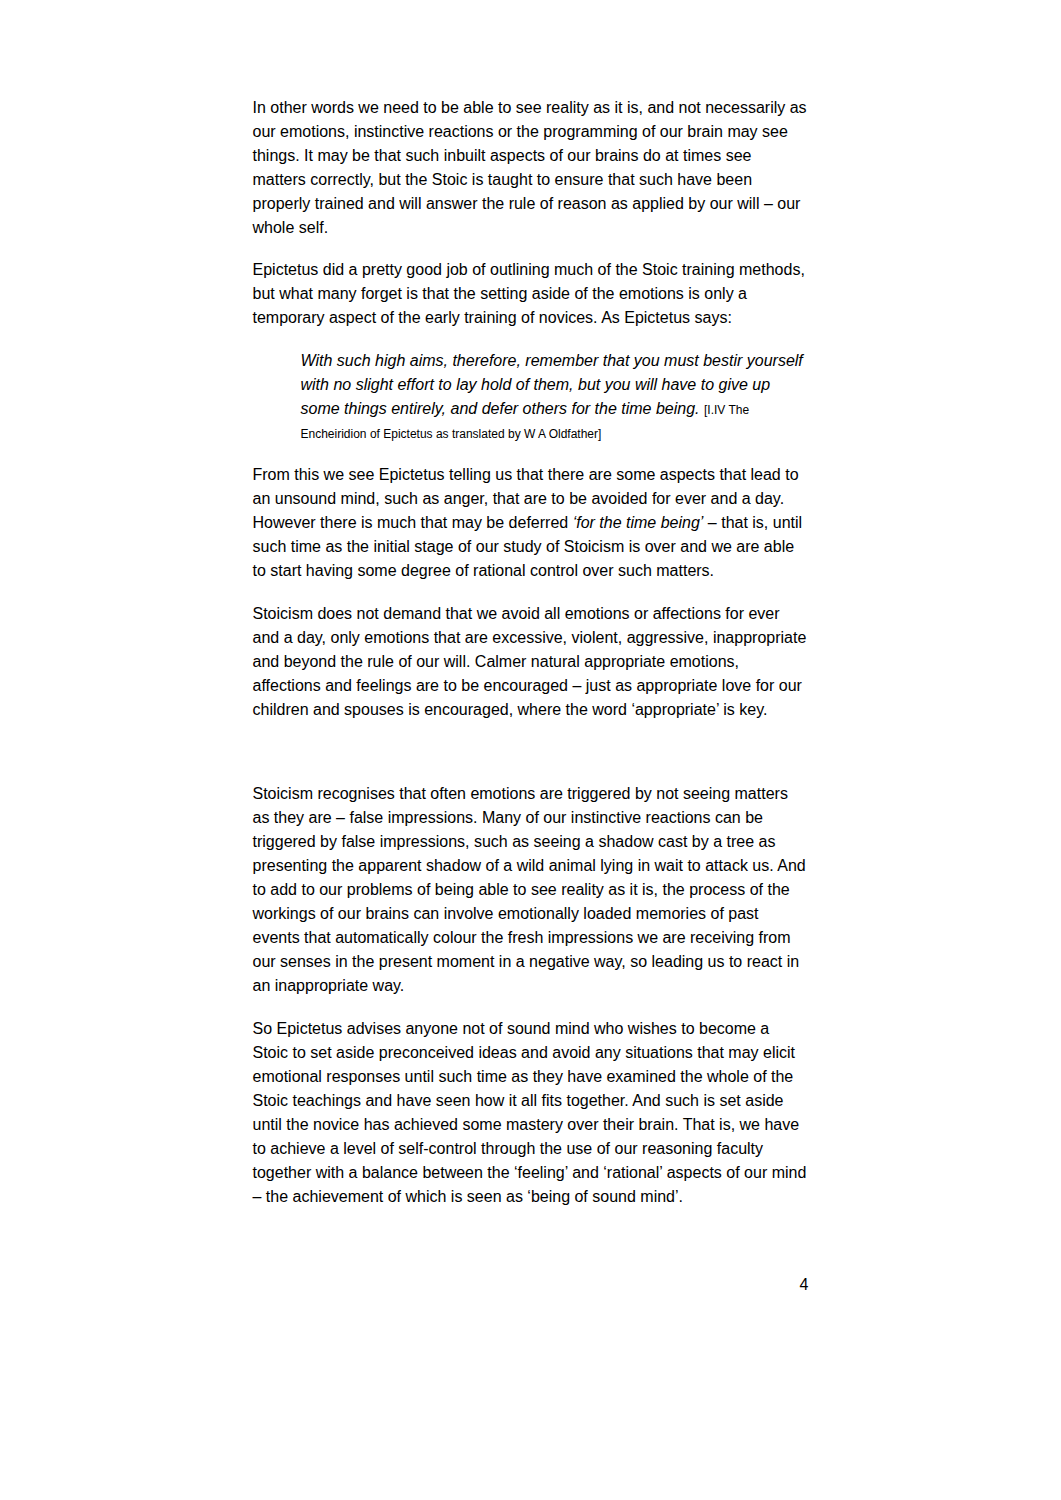In other words we need to be able to see reality as it is, and not necessarily as our emotions, instinctive reactions or the programming of our brain may see things. It may be that such inbuilt aspects of our brains do at times see matters correctly, but the Stoic is taught to ensure that such have been properly trained and will answer the rule of reason as applied by our will – our whole self.
Epictetus did a pretty good job of outlining much of the Stoic training methods, but what many forget is that the setting aside of the emotions is only a temporary aspect of the early training of novices. As Epictetus says:
With such high aims, therefore, remember that you must bestir yourself with no slight effort to lay hold of them, but you will have to give up some things entirely, and defer others for the time being. [I.IV The Encheiridion of Epictetus as translated by W A Oldfather]
From this we see Epictetus telling us that there are some aspects that lead to an unsound mind, such as anger, that are to be avoided for ever and a day. However there is much that may be deferred ‘for the time being’ – that is, until such time as the initial stage of our study of Stoicism is over and we are able to start having some degree of rational control over such matters.
Stoicism does not demand that we avoid all emotions or affections for ever and a day, only emotions that are excessive, violent, aggressive, inappropriate and beyond the rule of our will. Calmer natural appropriate emotions, affections and feelings are to be encouraged – just as appropriate love for our children and spouses is encouraged, where the word ‘appropriate’ is key.
Stoicism recognises that often emotions are triggered by not seeing matters as they are – false impressions. Many of our instinctive reactions can be triggered by false impressions, such as seeing a shadow cast by a tree as presenting the apparent shadow of a wild animal lying in wait to attack us. And to add to our problems of being able to see reality as it is, the process of the workings of our brains can involve emotionally loaded memories of past events that automatically colour the fresh impressions we are receiving from our senses in the present moment in a negative way, so leading us to react in an inappropriate way.
So Epictetus advises anyone not of sound mind who wishes to become a Stoic to set aside preconceived ideas and avoid any situations that may elicit emotional responses until such time as they have examined the whole of the Stoic teachings and have seen how it all fits together. And such is set aside until the novice has achieved some mastery over their brain. That is, we have to achieve a level of self-control through the use of our reasoning faculty together with a balance between the ‘feeling’ and ‘rational’ aspects of our mind – the achievement of which is seen as ‘being of sound mind’.
4